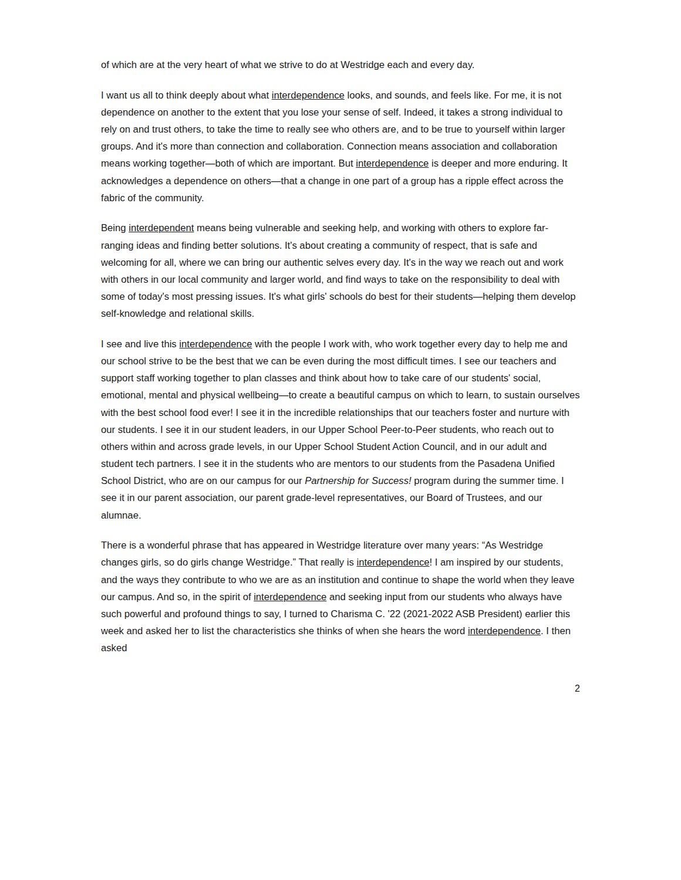of which are at the very heart of what we strive to do at Westridge each and every day.
I want us all to think deeply about what interdependence looks, and sounds, and feels like. For me, it is not dependence on another to the extent that you lose your sense of self. Indeed, it takes a strong individual to rely on and trust others, to take the time to really see who others are, and to be true to yourself within larger groups. And it's more than connection and collaboration. Connection means association and collaboration means working together—both of which are important. But interdependence is deeper and more enduring. It acknowledges a dependence on others—that a change in one part of a group has a ripple effect across the fabric of the community.
Being interdependent means being vulnerable and seeking help, and working with others to explore far-ranging ideas and finding better solutions. It's about creating a community of respect, that is safe and welcoming for all, where we can bring our authentic selves every day. It's in the way we reach out and work with others in our local community and larger world, and find ways to take on the responsibility to deal with some of today's most pressing issues. It's what girls' schools do best for their students—helping them develop self-knowledge and relational skills.
I see and live this interdependence with the people I work with, who work together every day to help me and our school strive to be the best that we can be even during the most difficult times. I see our teachers and support staff working together to plan classes and think about how to take care of our students' social, emotional, mental and physical wellbeing—to create a beautiful campus on which to learn, to sustain ourselves with the best school food ever! I see it in the incredible relationships that our teachers foster and nurture with our students. I see it in our student leaders, in our Upper School Peer-to-Peer students, who reach out to others within and across grade levels, in our Upper School Student Action Council, and in our adult and student tech partners. I see it in the students who are mentors to our students from the Pasadena Unified School District, who are on our campus for our Partnership for Success! program during the summer time. I see it in our parent association, our parent grade-level representatives, our Board of Trustees, and our alumnae.
There is a wonderful phrase that has appeared in Westridge literature over many years: “As Westridge changes girls, so do girls change Westridge.” That really is interdependence! I am inspired by our students, and the ways they contribute to who we are as an institution and continue to shape the world when they leave our campus. And so, in the spirit of interdependence and seeking input from our students who always have such powerful and profound things to say, I turned to Charisma C. '22 (2021-2022 ASB President) earlier this week and asked her to list the characteristics she thinks of when she hears the word interdependence. I then asked
2